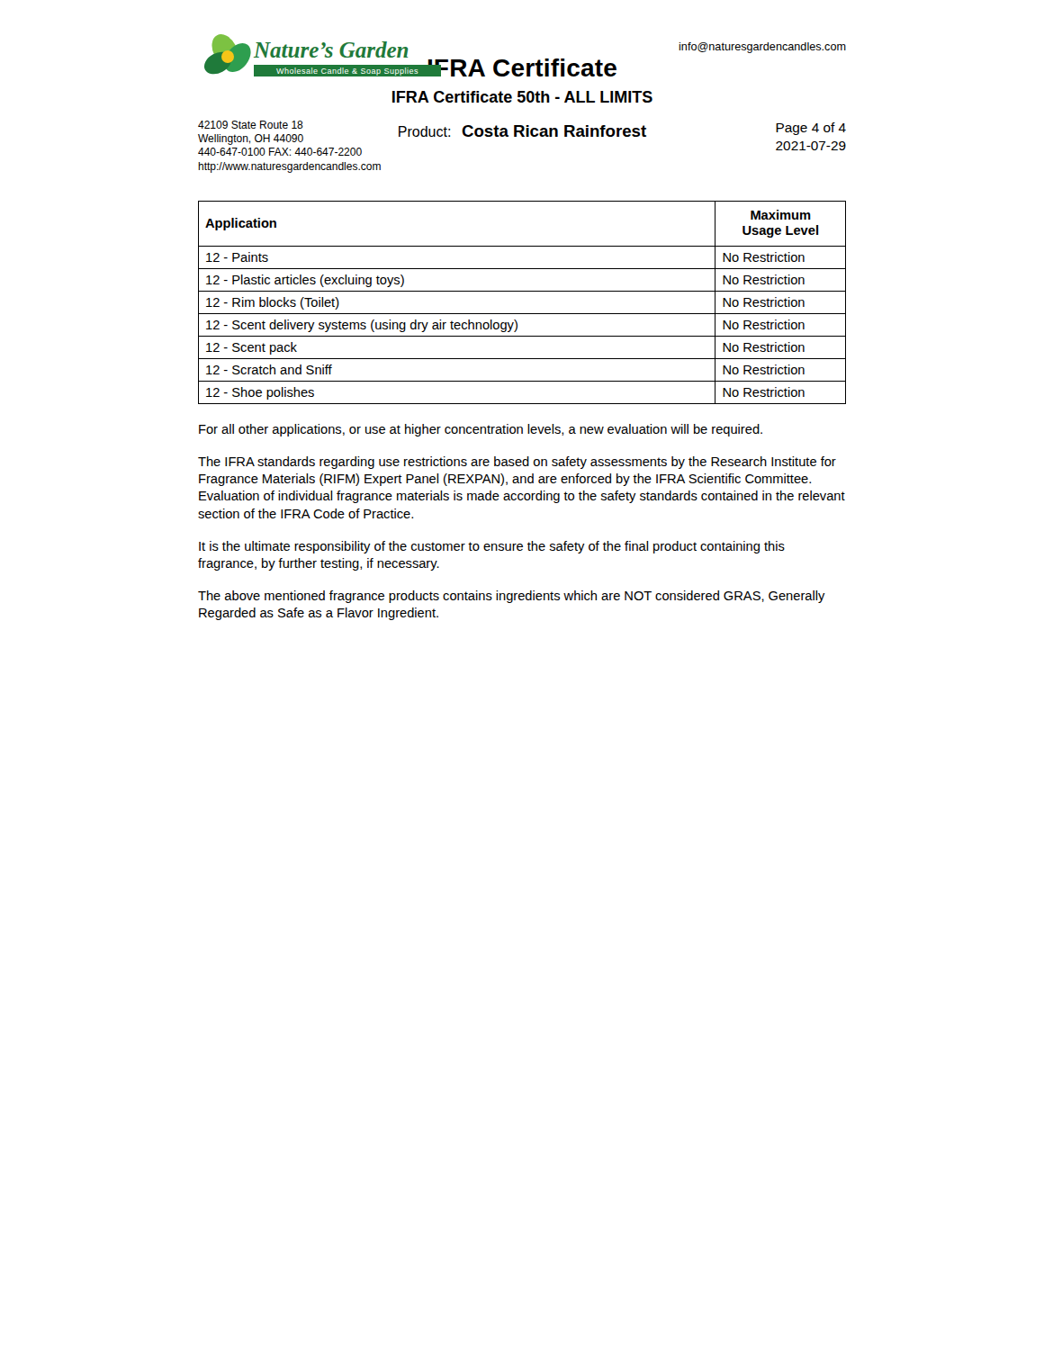Nature’s Garden Wholesale Candle & Soap Supplies
info@naturesgardencandles.com
IFRA Certificate
IFRA Certificate 50th - ALL LIMITS
Product: Costa Rican Rainforest
42109 State Route 18
Wellington, OH 44090
440-647-0100 FAX: 440-647-2200
http://www.naturesgardencandles.com
Page 4 of 4
2021-07-29
| Application | Maximum Usage Level |
| --- | --- |
| 12 - Paints | No Restriction |
| 12 - Plastic articles (excluing toys) | No Restriction |
| 12 - Rim blocks (Toilet) | No Restriction |
| 12 - Scent delivery systems (using dry air technology) | No Restriction |
| 12 - Scent pack | No Restriction |
| 12 - Scratch and Sniff | No Restriction |
| 12 - Shoe polishes | No Restriction |
For all other applications, or use at higher concentration levels, a new evaluation will be required.
The IFRA standards regarding use restrictions are based on safety assessments by the Research Institute for Fragrance Materials (RIFM) Expert Panel (REXPAN), and are enforced by the IFRA Scientific Committee. Evaluation of individual fragrance materials is made according to the safety standards contained in the relevant section of the IFRA Code of Practice.
It is the ultimate responsibility of the customer to ensure the safety of the final product containing this fragrance, by further testing, if necessary.
The above mentioned fragrance products contains ingredients which are NOT considered GRAS, Generally Regarded as Safe as a Flavor Ingredient.